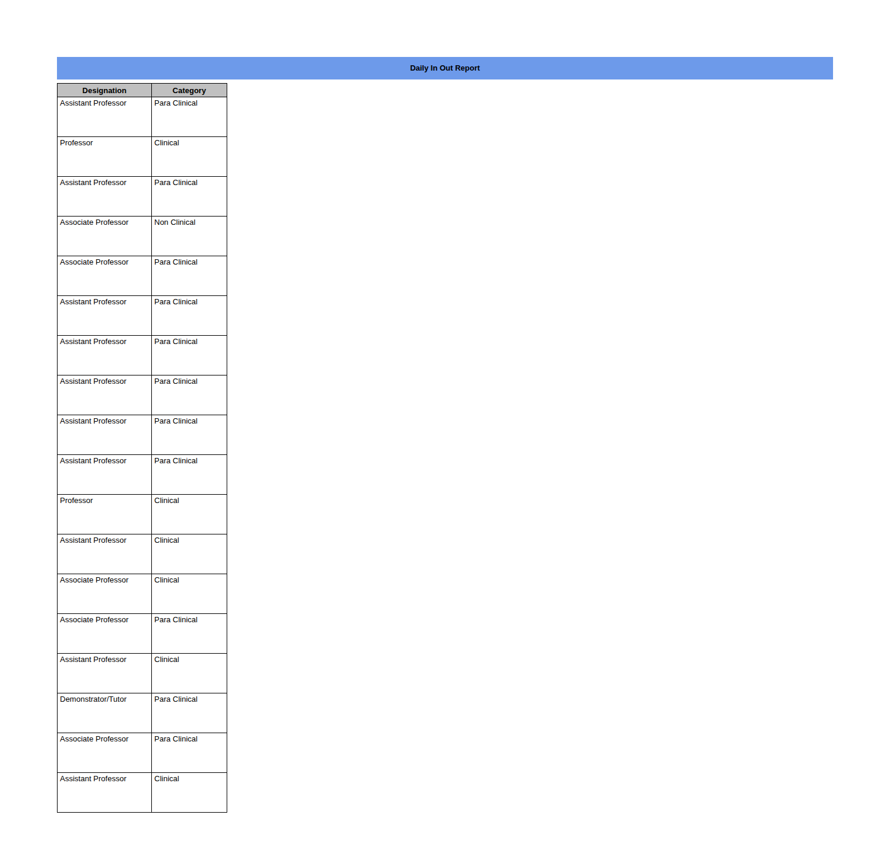Daily In Out Report
| Designation | Category |
| --- | --- |
| Assistant Professor | Para Clinical |
| Professor | Clinical |
| Assistant Professor | Para Clinical |
| Associate Professor | Non Clinical |
| Associate Professor | Para Clinical |
| Assistant Professor | Para Clinical |
| Assistant Professor | Para Clinical |
| Assistant Professor | Para Clinical |
| Assistant Professor | Para Clinical |
| Assistant Professor | Para Clinical |
| Professor | Clinical |
| Assistant Professor | Clinical |
| Associate Professor | Clinical |
| Associate Professor | Para Clinical |
| Assistant Professor | Clinical |
| Demonstrator/Tutor | Para Clinical |
| Associate Professor | Para Clinical |
| Assistant Professor | Clinical |